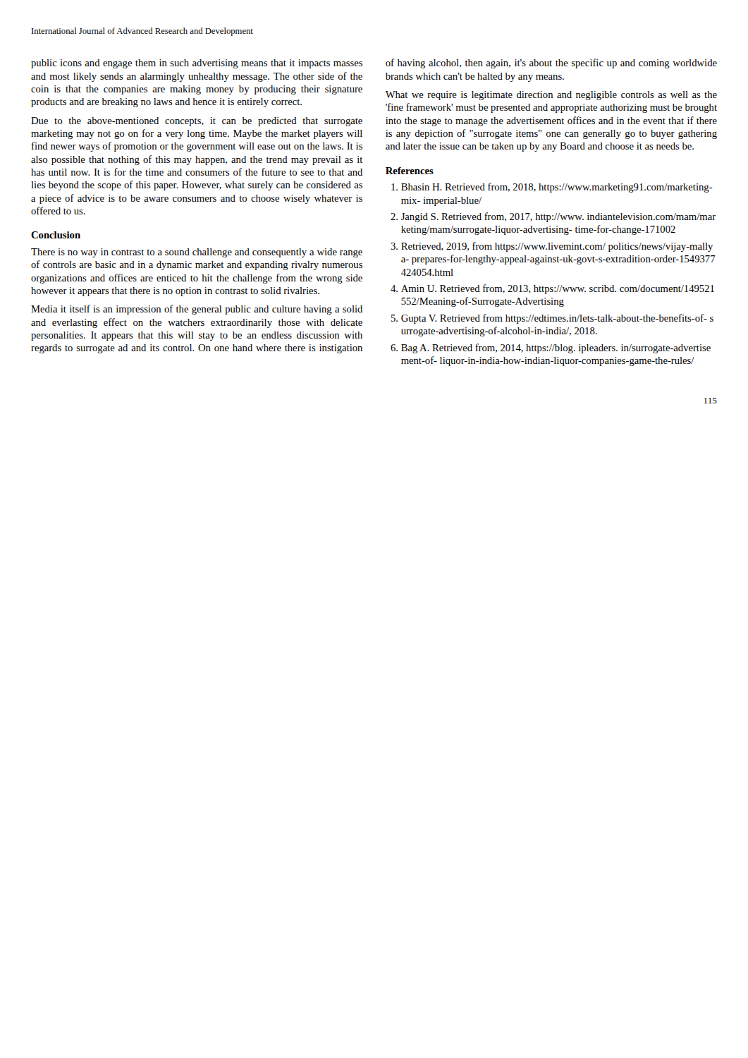International Journal of Advanced Research and Development
public icons and engage them in such advertising means that it impacts masses and most likely sends an alarmingly unhealthy message. The other side of the coin is that the companies are making money by producing their signature products and are breaking no laws and hence it is entirely correct.
Due to the above-mentioned concepts, it can be predicted that surrogate marketing may not go on for a very long time. Maybe the market players will find newer ways of promotion or the government will ease out on the laws. It is also possible that nothing of this may happen, and the trend may prevail as it has until now. It is for the time and consumers of the future to see to that and lies beyond the scope of this paper. However, what surely can be considered as a piece of advice is to be aware consumers and to choose wisely whatever is offered to us.
Conclusion
There is no way in contrast to a sound challenge and consequently a wide range of controls are basic and in a dynamic market and expanding rivalry numerous organizations and offices are enticed to hit the challenge from the wrong side however it appears that there is no option in contrast to solid rivalries.
Media it itself is an impression of the general public and culture having a solid and everlasting effect on the watchers extraordinarily those with delicate personalities. It appears that this will stay to be an endless discussion with regards to surrogate ad and its control. On one hand where there is instigation of having alcohol, then again, it's about the specific up and coming worldwide brands which can't be halted by any means.
What we require is legitimate direction and negligible controls as well as the 'fine framework' must be presented and appropriate authorizing must be brought into the stage to manage the advertisement offices and in the event that if there is any depiction of "surrogate items" one can generally go to buyer gathering and later the issue can be taken up by any Board and choose it as needs be.
References
Bhasin H. Retrieved from, 2018, https://www.marketing91.com/marketing-mix- imperial-blue/
Jangid S. Retrieved from, 2017, http://www. indiantelevision.com/mam/marketing/mam/surrogate-liquor-advertising- time-for-change-171002
Retrieved, 2019, from https://www.livemint.com/ politics/news/vijay-mallya- prepares-for-lengthy-appeal-against-uk-govt-s-extradition-order-1549377424054.html
Amin U. Retrieved from, 2013, https://www. scribd. com/document/149521552/Meaning-of-Surrogate-Advertising
Gupta V. Retrieved from https://edtimes.in/lets-talk-about-the-benefits-of- surrogate-advertising-of-alcohol-in-india/, 2018.
Bag A. Retrieved from, 2014, https://blog. ipleaders. in/surrogate-advertisement-of- liquor-in-india-how-indian-liquor-companies-game-the-rules/
115